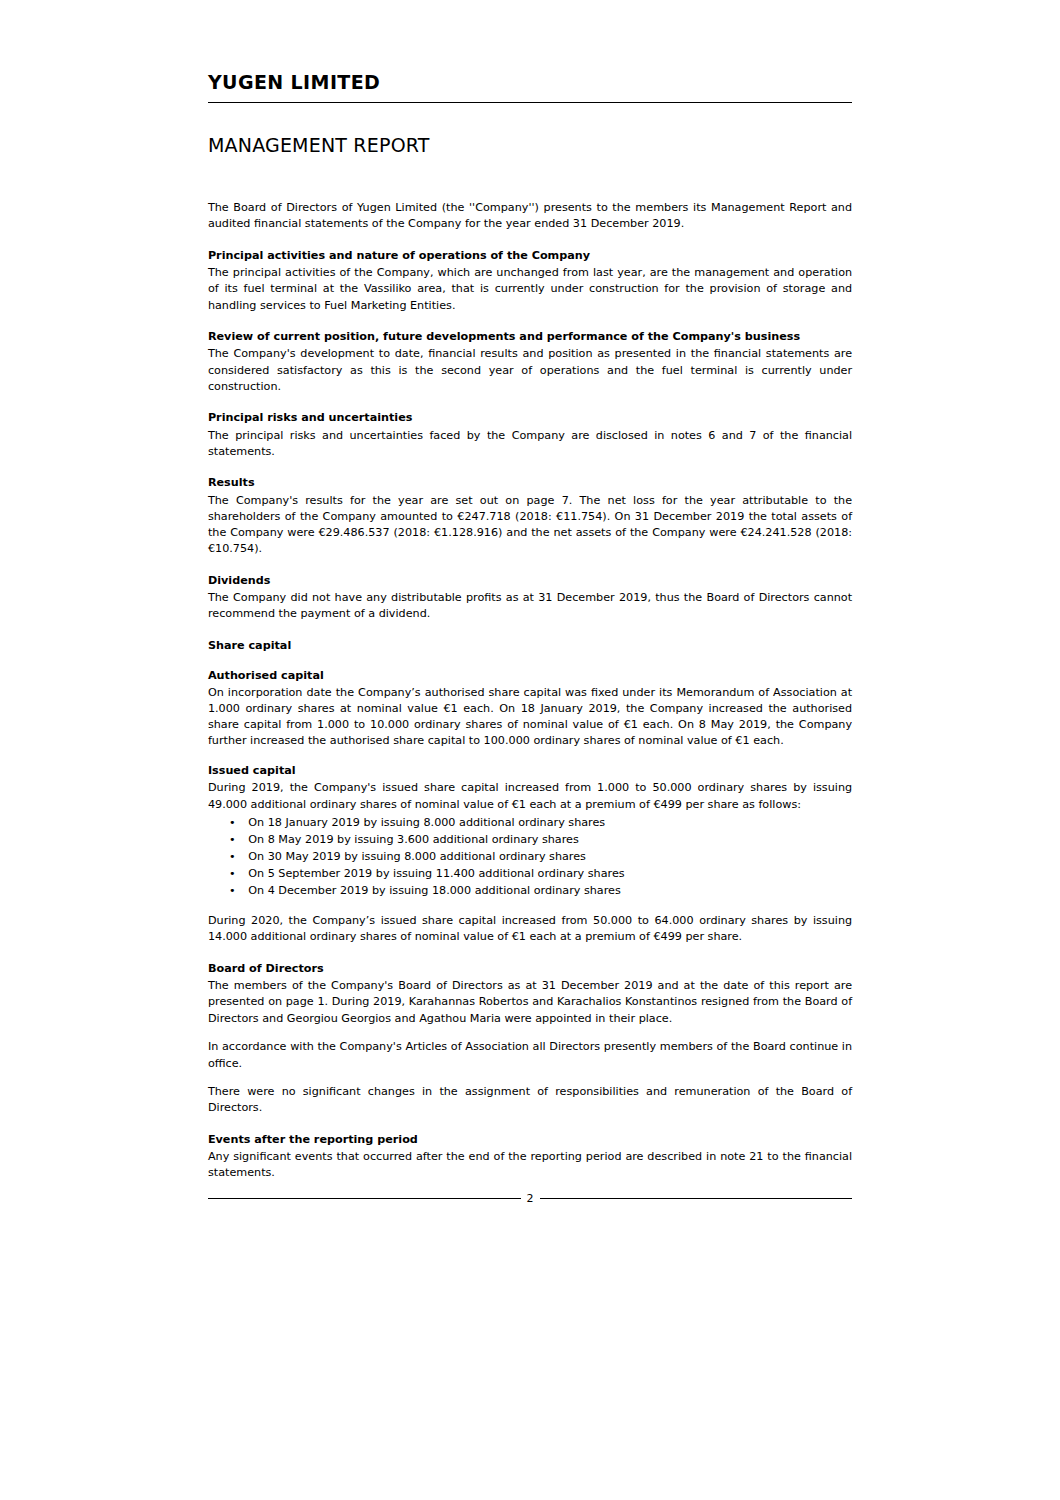YUGEN LIMITED
MANAGEMENT REPORT
The Board of Directors of Yugen Limited (the ''Company'') presents to the members its Management Report and audited financial statements of the Company for the year ended 31 December 2019.
Principal activities and nature of operations of the Company
The principal activities of the Company, which are unchanged from last year, are the management and operation of its fuel terminal at the Vassiliko area, that is currently under construction for the provision of storage and handling services to Fuel Marketing Entities.
Review of current position, future developments and performance of the Company's business
The Company's development to date, financial results and position as presented in the financial statements are considered satisfactory as this is the second year of operations and the fuel terminal is currently under construction.
Principal risks and uncertainties
The principal risks and uncertainties faced by the Company are disclosed in notes 6 and 7 of the financial statements.
Results
The Company's results for the year are set out on page 7. The net loss for the year attributable to the shareholders of the Company amounted to €247.718 (2018: €11.754). On 31 December 2019 the total assets of the Company were €29.486.537 (2018: €1.128.916) and the net assets of the Company were €24.241.528 (2018: €10.754).
Dividends
The Company did not have any distributable profits as at 31 December 2019, thus the Board of Directors cannot recommend the payment of a dividend.
Share capital
Authorised capital
On incorporation date the Company’s authorised share capital was fixed under its Memorandum of Association at 1.000 ordinary shares at nominal value €1 each. On 18 January 2019, the Company increased the authorised share capital from 1.000 to 10.000 ordinary shares of nominal value of €1 each. On 8 May 2019, the Company further increased the authorised share capital to 100.000 ordinary shares of nominal value of €1 each.
Issued capital
During 2019, the Company's issued share capital increased from 1.000 to 50.000 ordinary shares by issuing 49.000 additional ordinary shares of nominal value of €1 each at a premium of €499 per share as follows:
On 18 January 2019 by issuing 8.000 additional ordinary shares
On 8 May 2019 by issuing 3.600 additional ordinary shares
On 30 May 2019 by issuing 8.000 additional ordinary shares
On 5 September 2019 by issuing 11.400 additional ordinary shares
On 4 December 2019 by issuing 18.000 additional ordinary shares
During 2020, the Company’s issued share capital increased from 50.000 to 64.000 ordinary shares by issuing 14.000 additional ordinary shares of nominal value of €1 each at a premium of €499 per share.
Board of Directors
The members of the Company's Board of Directors as at 31 December 2019 and at the date of this report are presented on page 1. During 2019, Karahannas Robertos and Karachalios Konstantinos resigned from the Board of Directors and Georgiou Georgios and Agathou Maria were appointed in their place.
In accordance with the Company's Articles of Association all Directors presently members of the Board continue in office.
There were no significant changes in the assignment of responsibilities and remuneration of the Board of Directors.
Events after the reporting period
Any significant events that occurred after the end of the reporting period are described in note 21 to the financial statements.
2